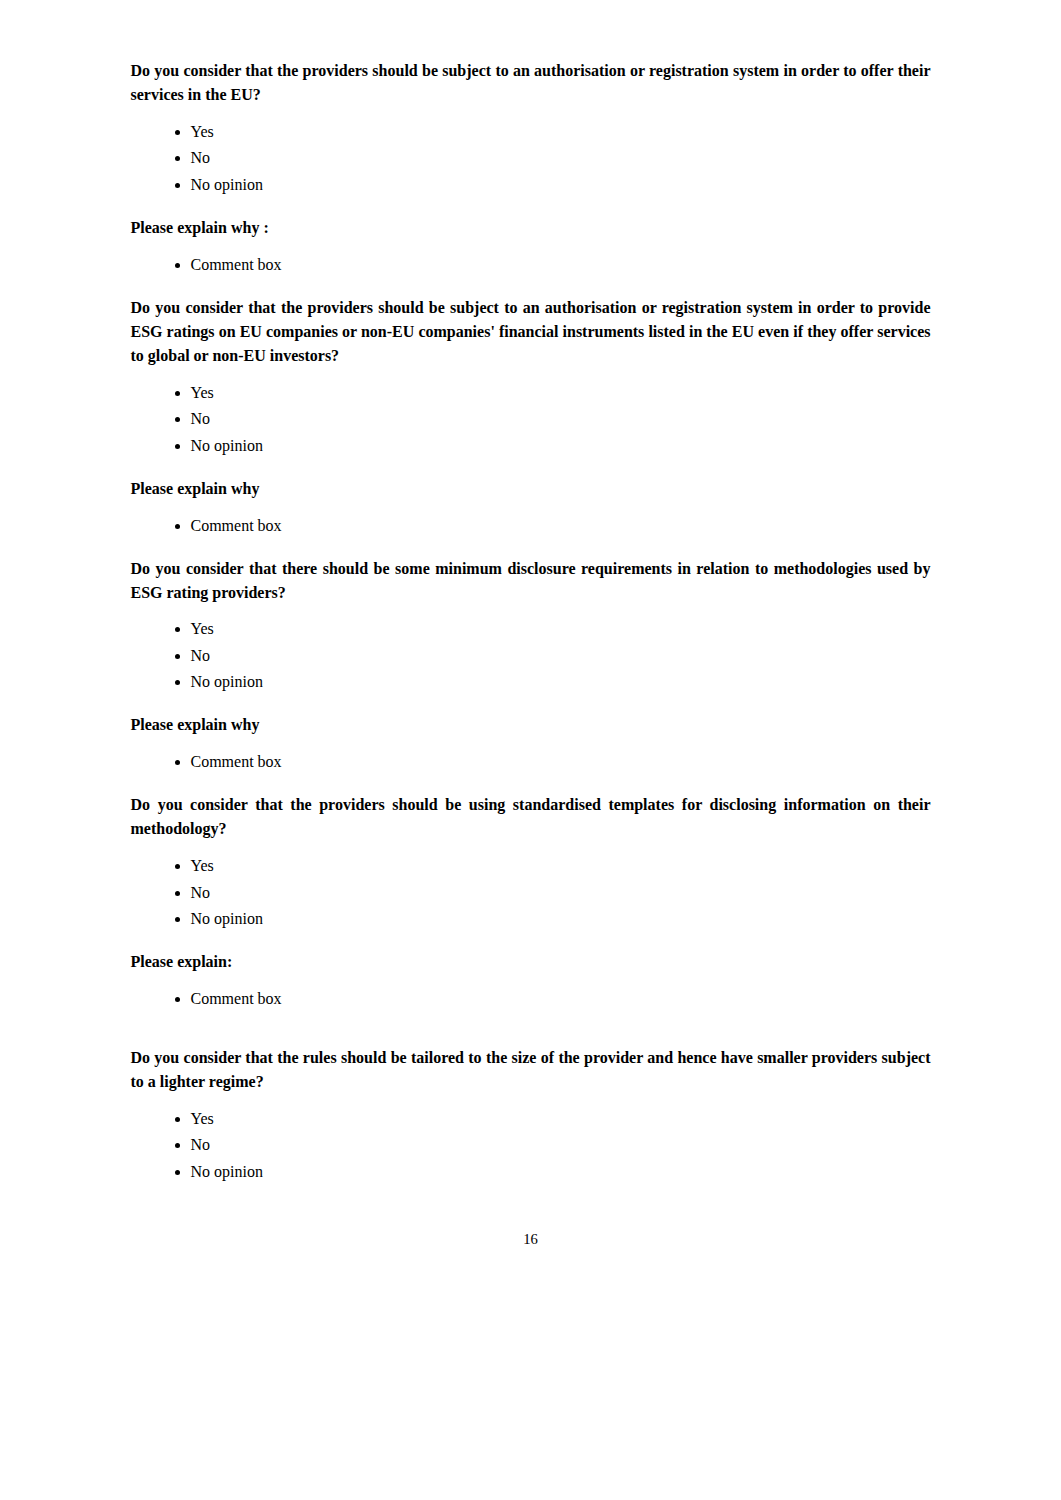Do you consider that the providers should be subject to an authorisation or registration system in order to offer their services in the EU?
Yes
No
No opinion
Please explain why :
Comment box
Do you consider that the providers should be subject to an authorisation or registration system in order to provide ESG ratings on EU companies or non-EU companies' financial instruments listed in the EU even if they offer services to global or non-EU investors?
Yes
No
No opinion
Please explain why
Comment box
Do you consider that there should be some minimum disclosure requirements in relation to methodologies used by ESG rating providers?
Yes
No
No opinion
Please explain why
Comment box
Do you consider that the providers should be using standardised templates for disclosing information on their methodology?
Yes
No
No opinion
Please explain:
Comment box
Do you consider that the rules should be tailored to the size of the provider and hence have smaller providers subject to a lighter regime?
Yes
No
No opinion
16